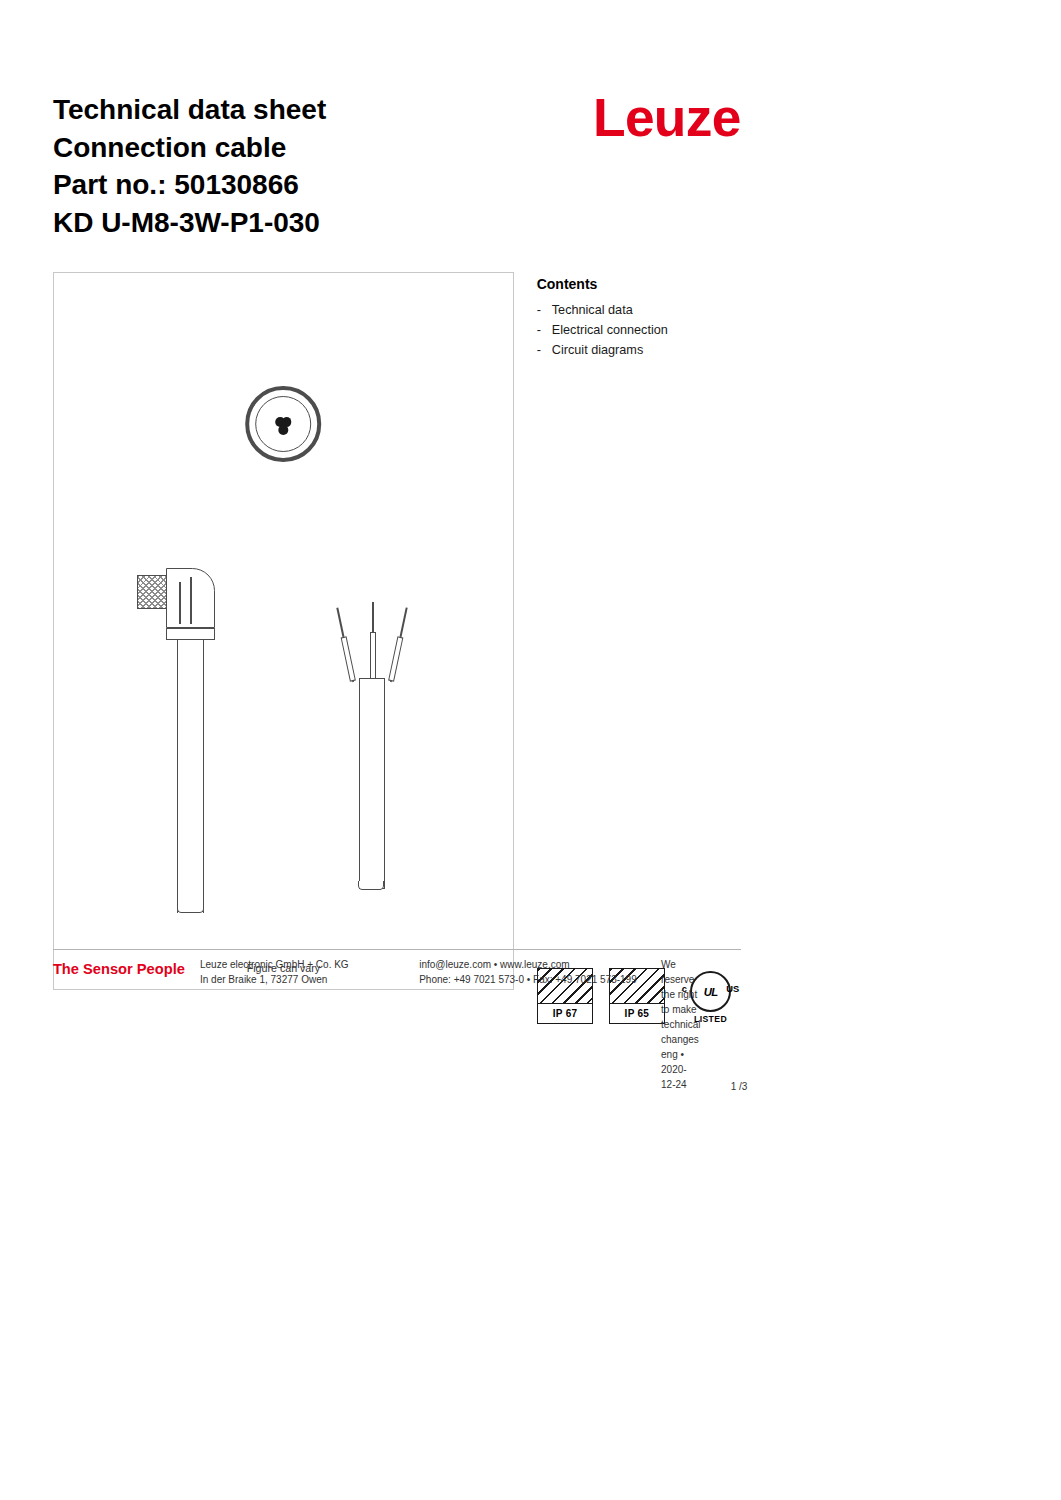Leuze
Technical data sheet Connection cable Part no.: 50130866 KD U-M8-3W-P1-030
Figure can vary
Contents
Technical data
Electrical connection
Circuit diagrams
IP 67
IP 65
UL
c
US
LISTED
The Sensor People
Leuze electronic GmbH + Co. KG
In der Braike 1, 73277 Owen
info@leuze.com • www.leuze.com
Phone: +49 7021 573-0 • Fax: +49 7021 573-199
We reserve the right to make technical changes
eng • 2020-12-24
1 /3